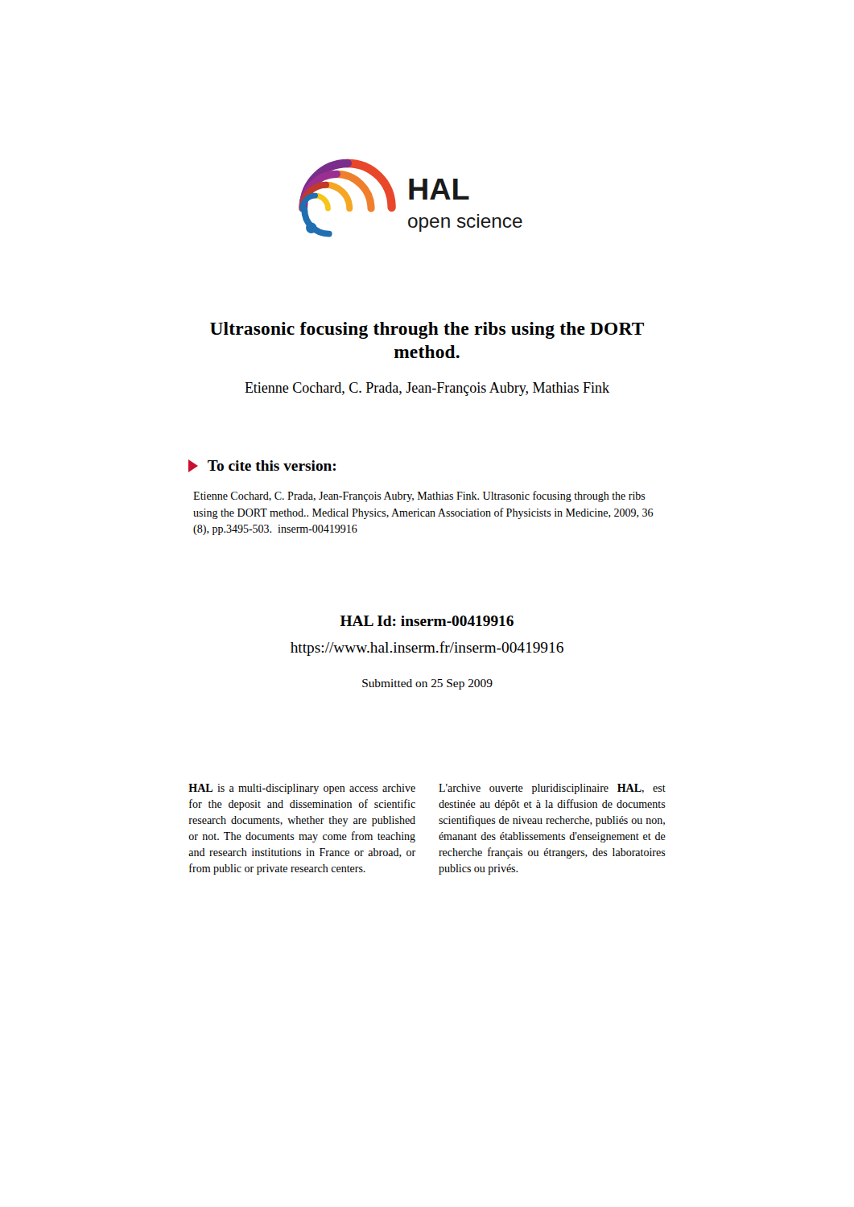HAL open science HAL open science
Ultrasonic focusing through the ribs using the DORT
method.
Etienne Cochard, C. Prada, Jean-François Aubry, Mathias Fink
To cite this version:
Etienne Cochard, C. Prada, Jean-François Aubry, Mathias Fink. Ultrasonic focusing through the ribs using the DORT method.. Medical Physics, American Association of Physicists in Medicine, 2009, 36 (8), pp.3495-503. inserm-00419916
HAL Id: inserm-00419916
https://www.hal.inserm.fr/inserm-00419916
Submitted on 25 Sep 2009
HAL is a multi-disciplinary open access archive for the deposit and dissemination of scientific research documents, whether they are published or not. The documents may come from teaching and research institutions in France or abroad, or from public or private research centers.
L'archive ouverte pluridisciplinaire HAL, est destinée au dépôt et à la diffusion de documents scientifiques de niveau recherche, publiés ou non, émanant des établissements d'enseignement et de recherche français ou étrangers, des laboratoires publics ou privés.